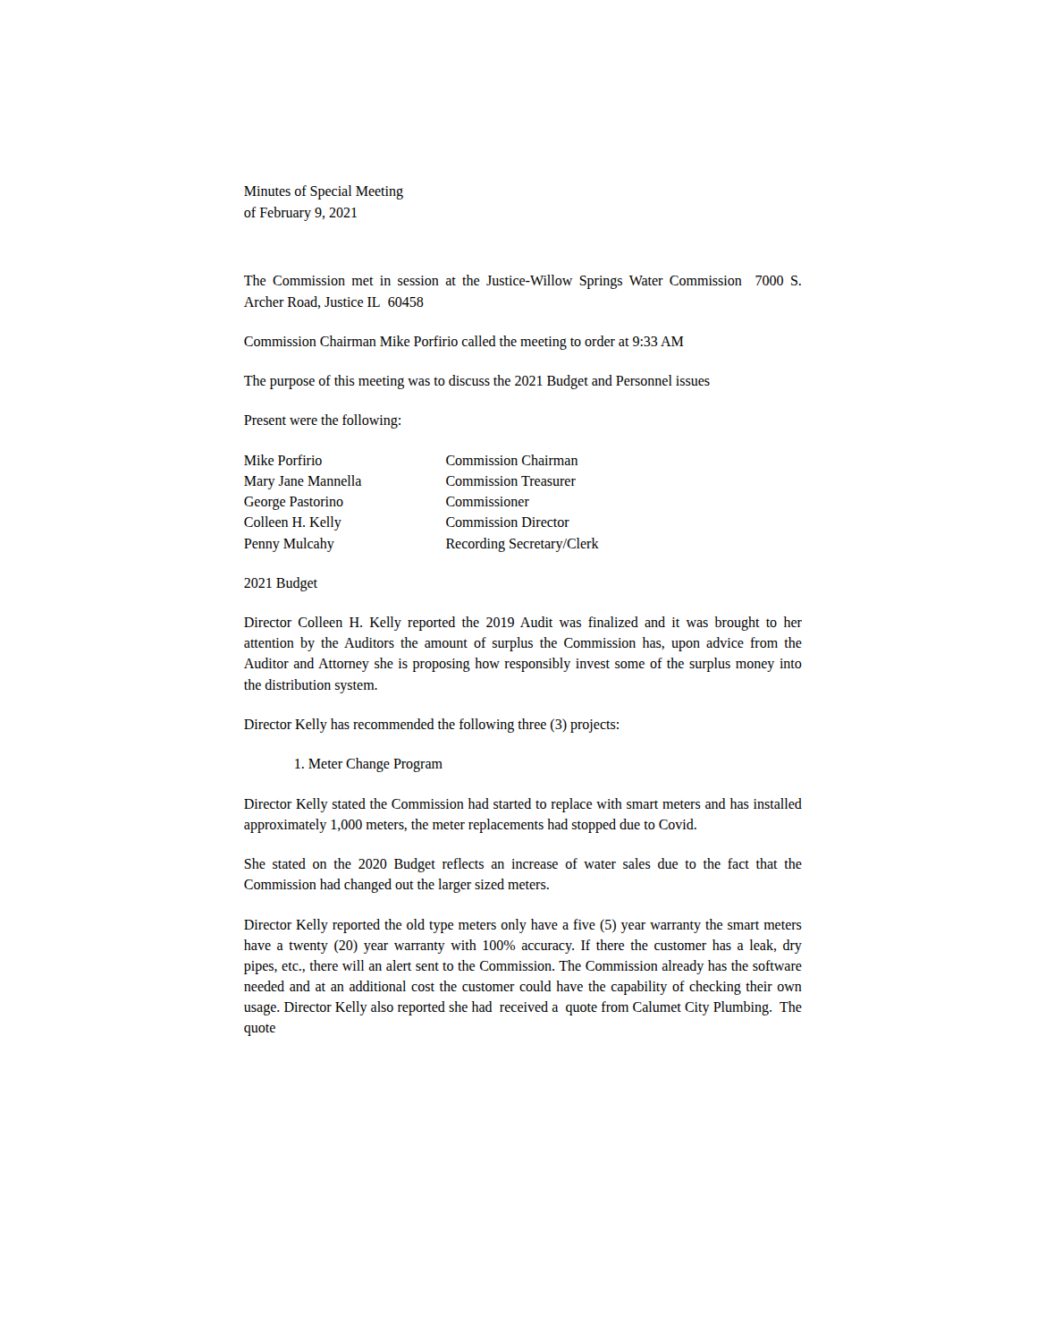Minutes of Special Meeting
of February 9, 2021
The Commission met in session at the Justice-Willow Springs Water Commission 7000 S. Archer Road, Justice IL 60458
Commission Chairman Mike Porfirio called the meeting to order at 9:33 AM
The purpose of this meeting was to discuss the 2021 Budget and Personnel issues
Present were the following:
| Mike Porfirio | Commission Chairman |
| Mary Jane Mannella | Commission Treasurer |
| George Pastorino | Commissioner |
| Colleen H. Kelly | Commission Director |
| Penny Mulcahy | Recording Secretary/Clerk |
2021 Budget
Director Colleen H. Kelly reported the 2019 Audit was finalized and it was brought to her attention by the Auditors the amount of surplus the Commission has, upon advice from the Auditor and Attorney she is proposing how responsibly invest some of the surplus money into the distribution system.
Director Kelly has recommended the following three (3) projects:
Meter Change Program
Director Kelly stated the Commission had started to replace with smart meters and has installed approximately 1,000 meters, the meter replacements had stopped due to Covid.
She stated on the 2020 Budget reflects an increase of water sales due to the fact that the Commission had changed out the larger sized meters.
Director Kelly reported the old type meters only have a five (5) year warranty the smart meters have a twenty (20) year warranty with 100% accuracy. If there the customer has a leak, dry pipes, etc., there will an alert sent to the Commission. The Commission already has the software needed and at an additional cost the customer could have the capability of checking their own usage. Director Kelly also reported she had received a quote from Calumet City Plumbing. The quote